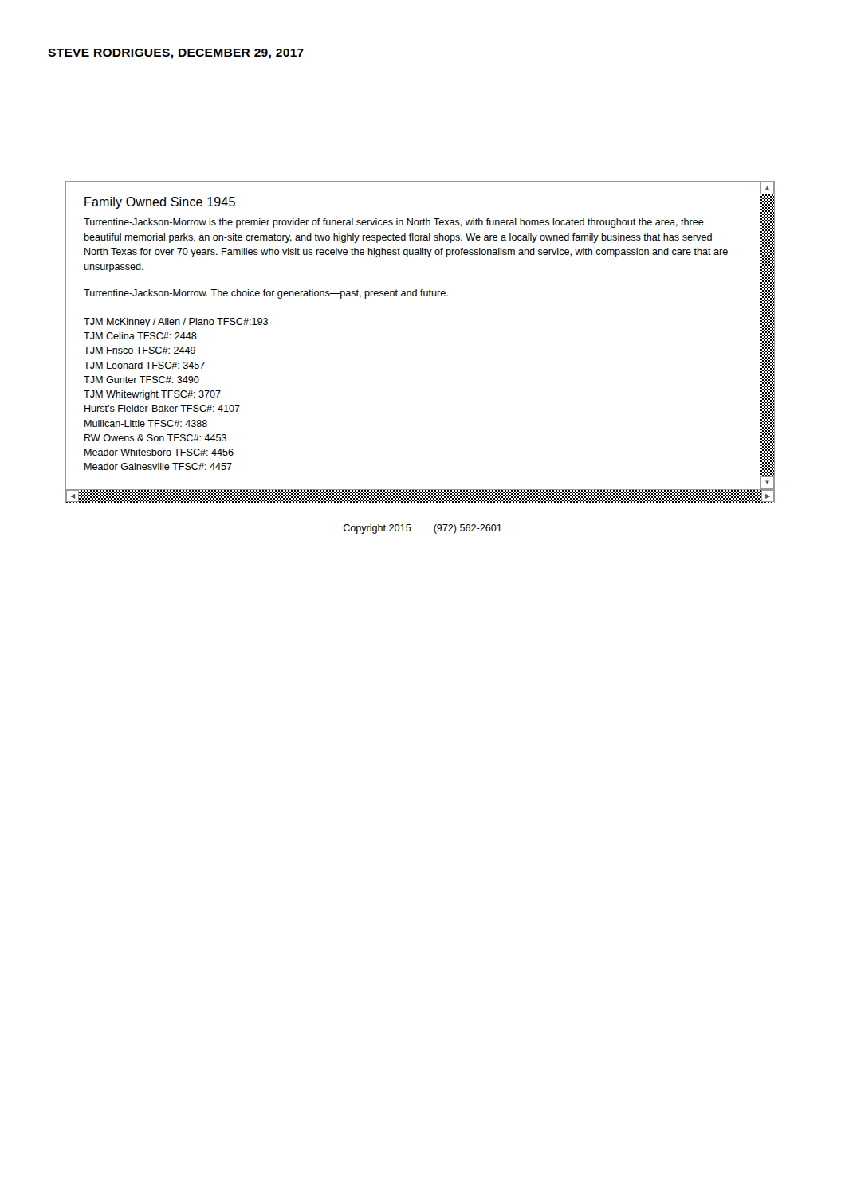Steve Rodrigues, December 29, 2017
Family Owned Since 1945
Turrentine-Jackson-Morrow is the premier provider of funeral services in North Texas, with funeral homes located throughout the area, three beautiful memorial parks, an on-site crematory, and two highly respected floral shops. We are a locally owned family business that has served North Texas for over 70 years. Families who visit us receive the highest quality of professionalism and service, with compassion and care that are unsurpassed.
Turrentine-Jackson-Morrow. The choice for generations—past, present and future.
TJM McKinney / Allen / Plano TFSC#:193
TJM Celina TFSC#: 2448
TJM Frisco TFSC#: 2449
TJM Leonard TFSC#: 3457
TJM Gunter TFSC#: 3490
TJM Whitewright TFSC#: 3707
Hurst's Fielder-Baker TFSC#: 4107
Mullican-Little TFSC#: 4388
RW Owens & Son TFSC#: 4453
Meador Whitesboro TFSC#: 4456
Meador Gainesville TFSC#: 4457
▲
▼
◀
▶
Copyright 2015(972) 562-2601